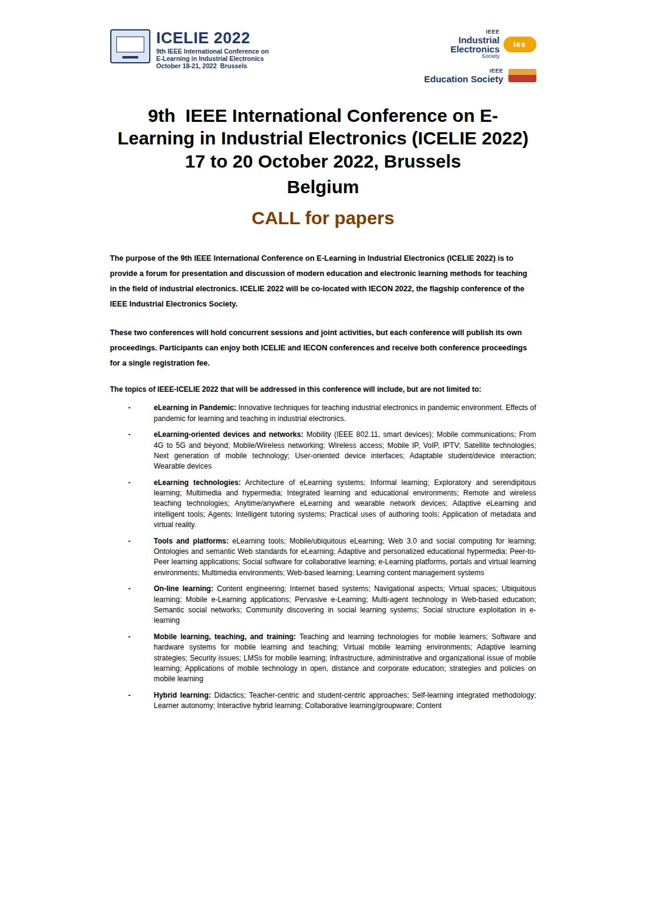ICELIE 2022
9th IEEE International Conference on
E-Learning in Industrial Electronics
October 18-21, 2022 Brussels
IEEE
Industrial
Electronics
Society
IEEE
Education Society
9th IEEE International Conference on E-Learning in Industrial Electronics (ICELIE 2022) 17 to 20 October 2022, Brussels
Belgium
CALL for papers
The purpose of the 9th IEEE International Conference on E-Learning in Industrial Electronics (ICELIE 2022) is to provide a forum for presentation and discussion of modern education and electronic learning methods for teaching in the field of industrial electronics. ICELIE 2022 will be co-located with IECON 2022, the flagship conference of the IEEE Industrial Electronics Society.
These two conferences will hold concurrent sessions and joint activities, but each conference will publish its own proceedings. Participants can enjoy both ICELIE and IECON conferences and receive both conference proceedings for a single registration fee.
The topics of IEEE-ICELIE 2022 that will be addressed in this conference will include, but are not limited to:
eLearning in Pandemic: Innovative techniques for teaching industrial electronics in pandemic environment. Effects of pandemic for learning and teaching in industrial electronics.
eLearning-oriented devices and networks: Mobility (IEEE 802.11, smart devices); Mobile communications; From 4G to 5G and beyond; Mobile/Wireless networking; Wireless access; Mobile IP, VoIP, IPTV; Satellite technologies; Next generation of mobile technology; User-oriented device interfaces; Adaptable student/device interaction; Wearable devices
eLearning technologies: Architecture of eLearning systems; Informal learning; Exploratory and serendipitous learning; Multimedia and hypermedia; Integrated learning and educational environments; Remote and wireless teaching technologies; Anytime/anywhere eLearning and wearable network devices; Adaptive eLearning and intelligent tools; Agents; Intelligent tutoring systems; Practical uses of authoring tools; Application of metadata and virtual reality.
Tools and platforms: eLearning tools; Mobile/ubiquitous eLearning; Web 3.0 and social computing for learning; Ontologies and semantic Web standards for eLearning; Adaptive and personalized educational hypermedia; Peer-to-Peer learning applications; Social software for collaborative learning; e-Learning platforms, portals and virtual learning environments; Multimedia environments; Web-based learning; Learning content management systems
On-line learning: Content engineering; Internet based systems; Navigational aspects; Virtual spaces; Ubiquitous learning; Mobile e-Learning applications; Pervasive e-Learning; Multi-agent technology in Web-based education; Semantic social networks; Community discovering in social learning systems; Social structure exploitation in e-learning
Mobile learning, teaching, and training: Teaching and learning technologies for mobile learners; Software and hardware systems for mobile learning and teaching; Virtual mobile learning environments; Adaptive learning strategies; Security issues; LMSs for mobile learning; Infrastructure, administrative and organizational issue of mobile learning; Applications of mobile technology in open, distance and corporate education; strategies and policies on mobile learning
Hybrid learning: Didactics; Teacher-centric and student-centric approaches; Self-learning integrated methodology; Learner autonomy; Interactive hybrid learning; Collaborative learning/groupware; Content